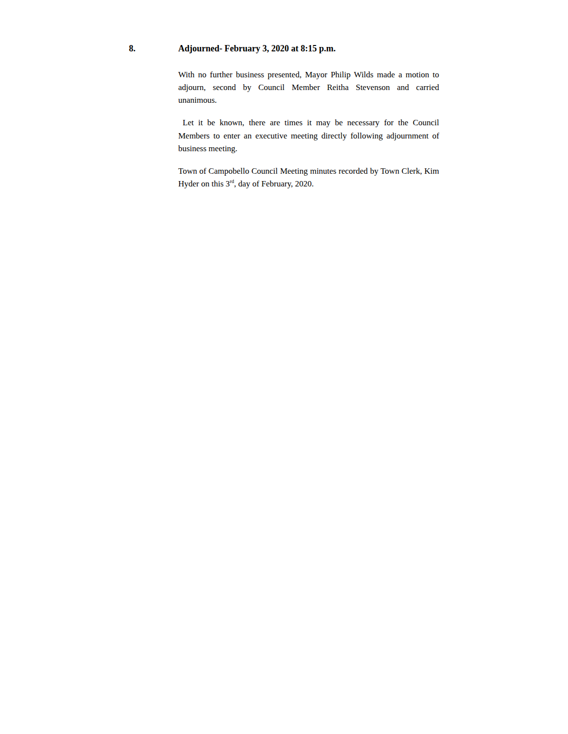8.
Adjourned- February 3, 2020 at 8:15 p.m.
With no further business presented, Mayor Philip Wilds made a motion to adjourn, second by Council Member Reitha Stevenson and carried unanimous.
Let it be known, there are times it may be necessary for the Council Members to enter an executive meeting directly following adjournment of business meeting.
Town of Campobello Council Meeting minutes recorded by Town Clerk, Kim Hyder on this 3rd, day of February, 2020.